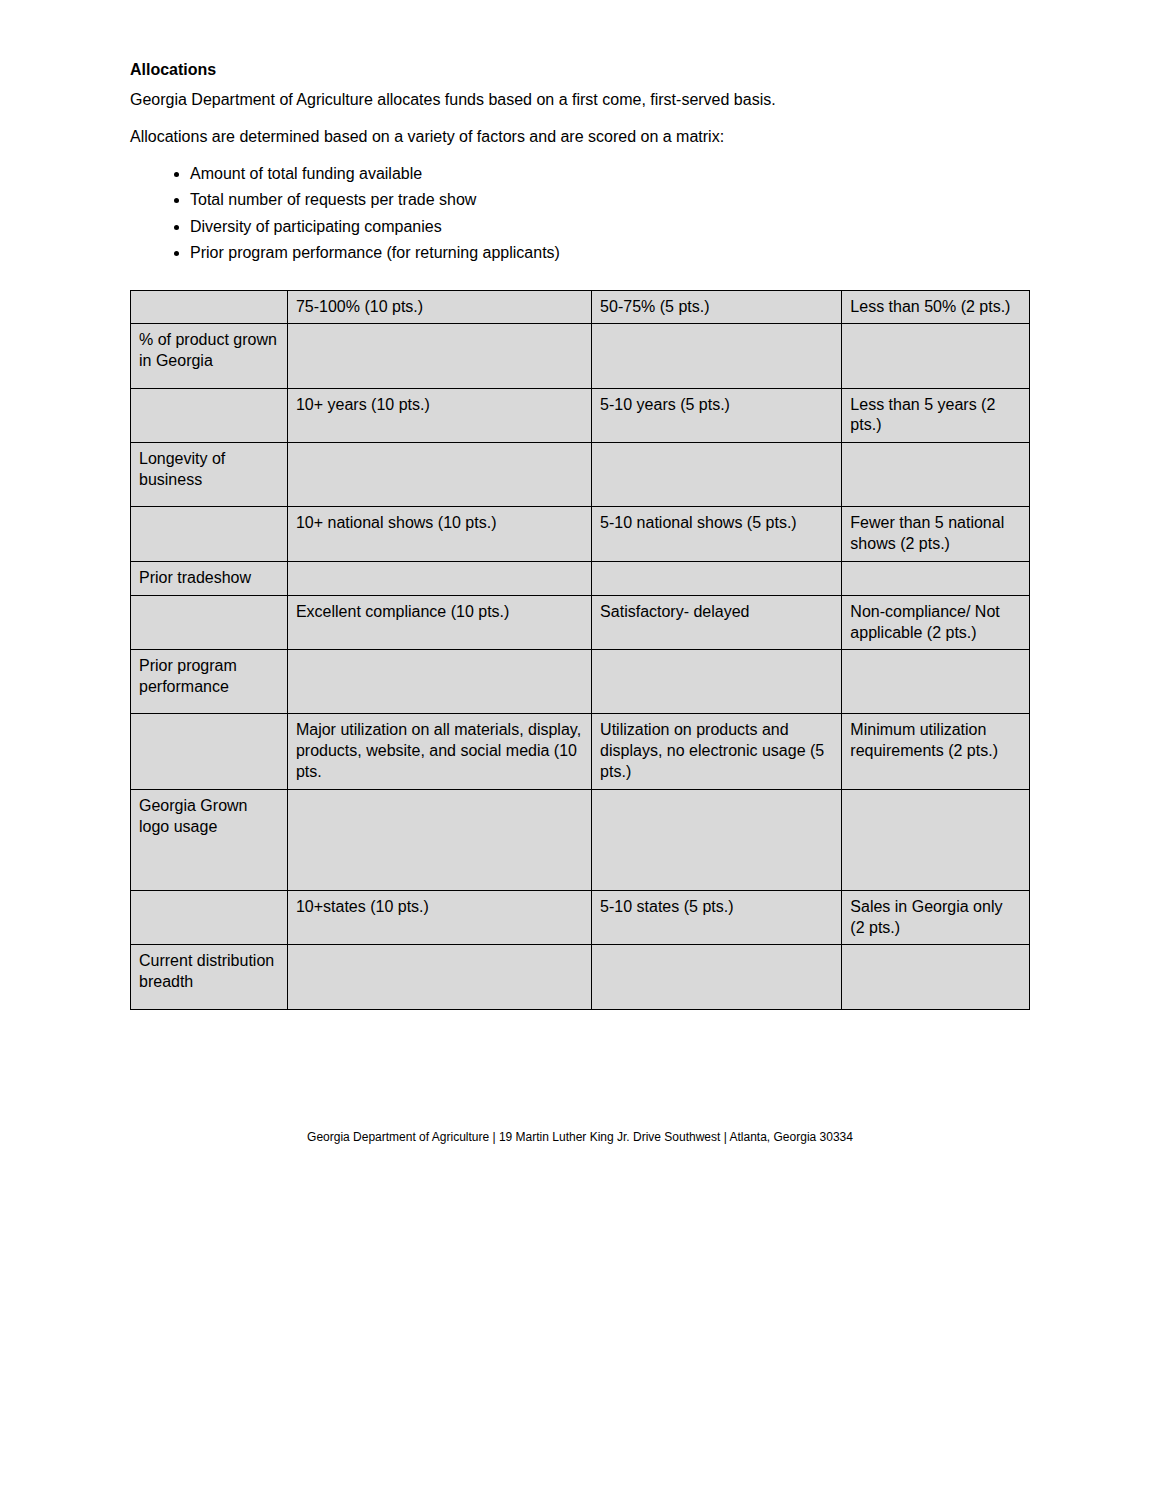Allocations
Georgia Department of Agriculture allocates funds based on a first come, first-served basis.
Allocations are determined based on a variety of factors and are scored on a matrix:
Amount of total funding available
Total number of requests per trade show
Diversity of participating companies
Prior program performance (for returning applicants)
| | 75-100% (10 pts.) | 50-75% (5 pts.) | Less than 50% (2 pts.) |
| % of product grown in Georgia | | | |
| | 10+ years (10 pts.) | 5-10 years (5 pts.) | Less than 5 years (2 pts.) |
| Longevity of business | | | |
| | 10+ national shows (10 pts.) | 5-10 national shows (5 pts.) | Fewer than 5 national shows (2 pts.) |
| Prior tradeshow | | | |
| | Excellent compliance (10 pts.) | Satisfactory- delayed | Non-compliance/ Not applicable (2 pts.) |
| Prior program performance | | | |
| | Major utilization on all materials, display, products, website, and social media (10 pts. | Utilization on products and displays, no electronic usage (5 pts.) | Minimum utilization requirements (2 pts.) |
| Georgia Grown logo usage | | | |
| | 10+states (10 pts.) | 5-10 states (5 pts.) | Sales in Georgia only (2 pts.) |
| Current distribution breadth | | | |
Georgia Department of Agriculture | 19 Martin Luther King Jr. Drive Southwest | Atlanta, Georgia 30334